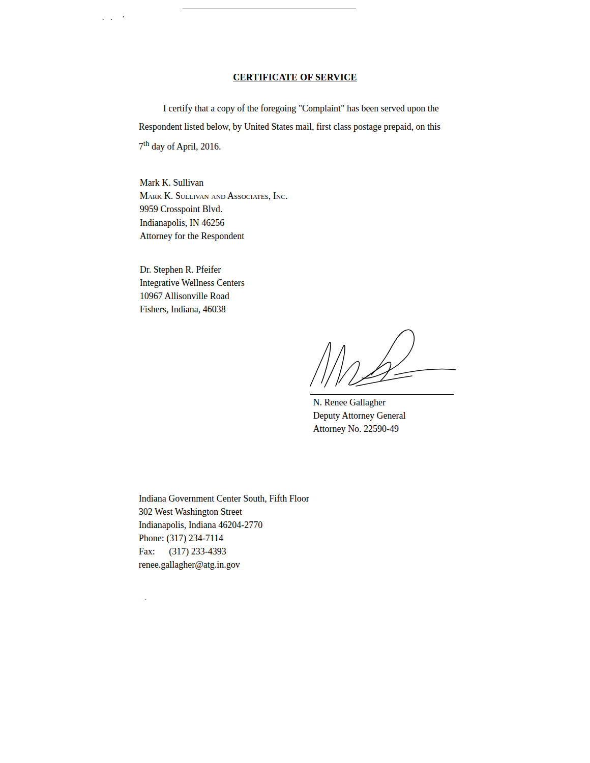. . ,
CERTIFICATE OF SERVICE
I certify that a copy of the foregoing "Complaint" has been served upon the Respondent listed below, by United States mail, first class postage prepaid, on this 7th day of April, 2016.
Mark K. Sullivan
Mark K. Sullivan and Associates, Inc.
9959 Crosspoint Blvd.
Indianapolis, IN 46256
Attorney for the Respondent
Dr. Stephen R. Pfeifer
Integrative Wellness Centers
10967 Allisonville Road
Fishers, Indiana, 46038
N. Renee Gallagher
Deputy Attorney General
Attorney No. 22590-49
Indiana Government Center South, Fifth Floor
302 West Washington Street
Indianapolis, Indiana 46204-2770
Phone: (317) 234-7114
Fax:(317) 233-4393
renee.gallagher@atg.in.gov
.